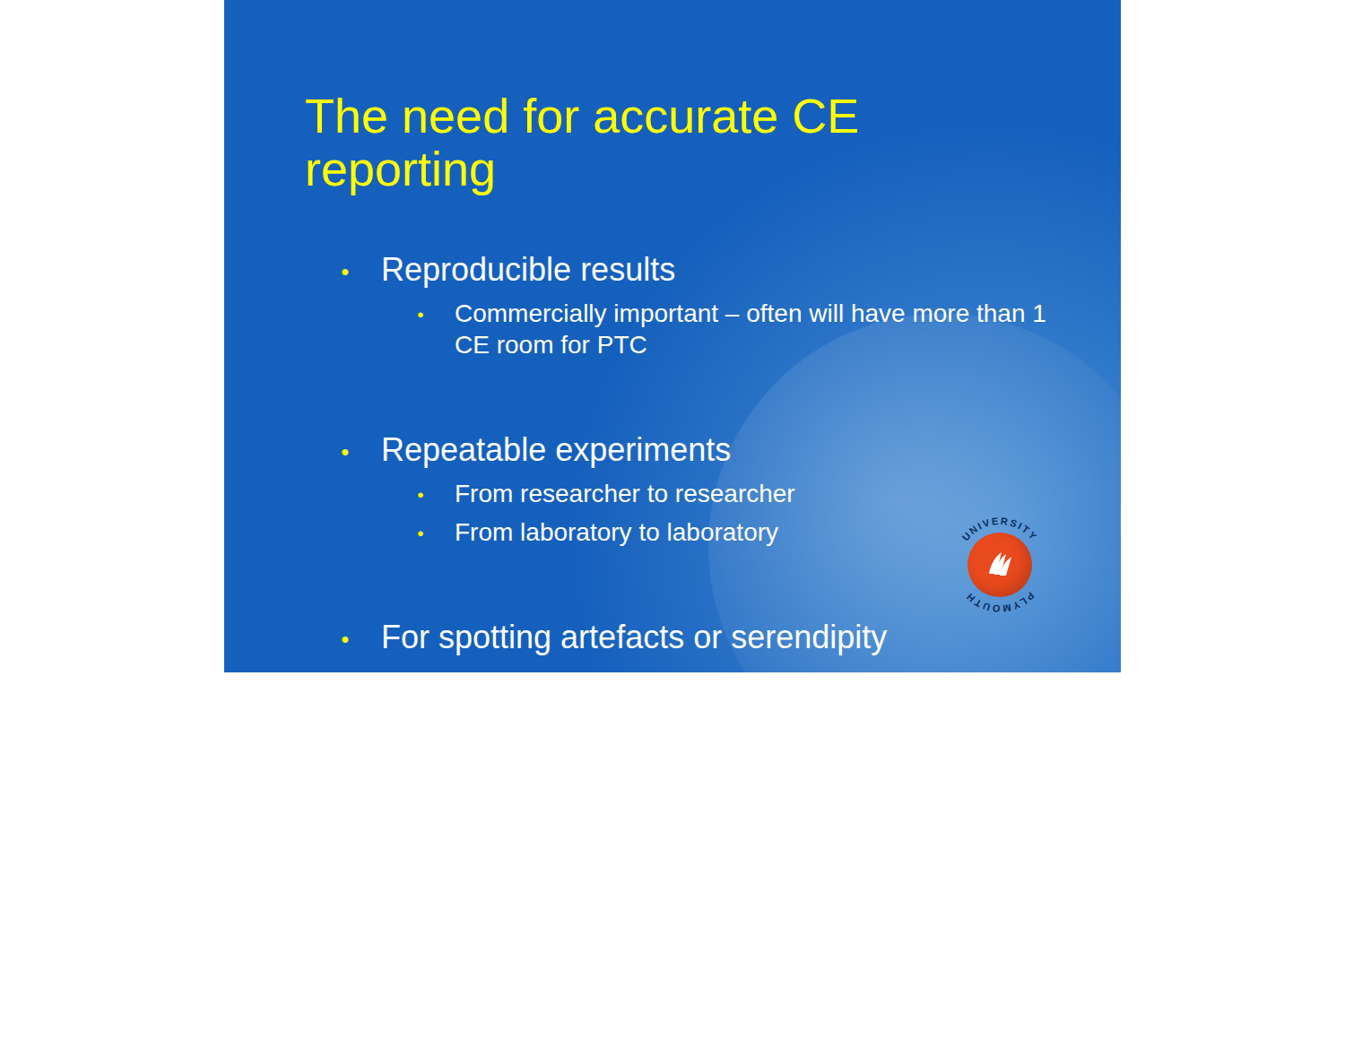The need for accurate CE reporting
Reproducible results
Commercially important – often will have more than 1 CE room for PTC
Repeatable experiments
From researcher to researcher
From laboratory to laboratory
For spotting artefacts or serendipity
UNIVERSITY PLYMOUTH